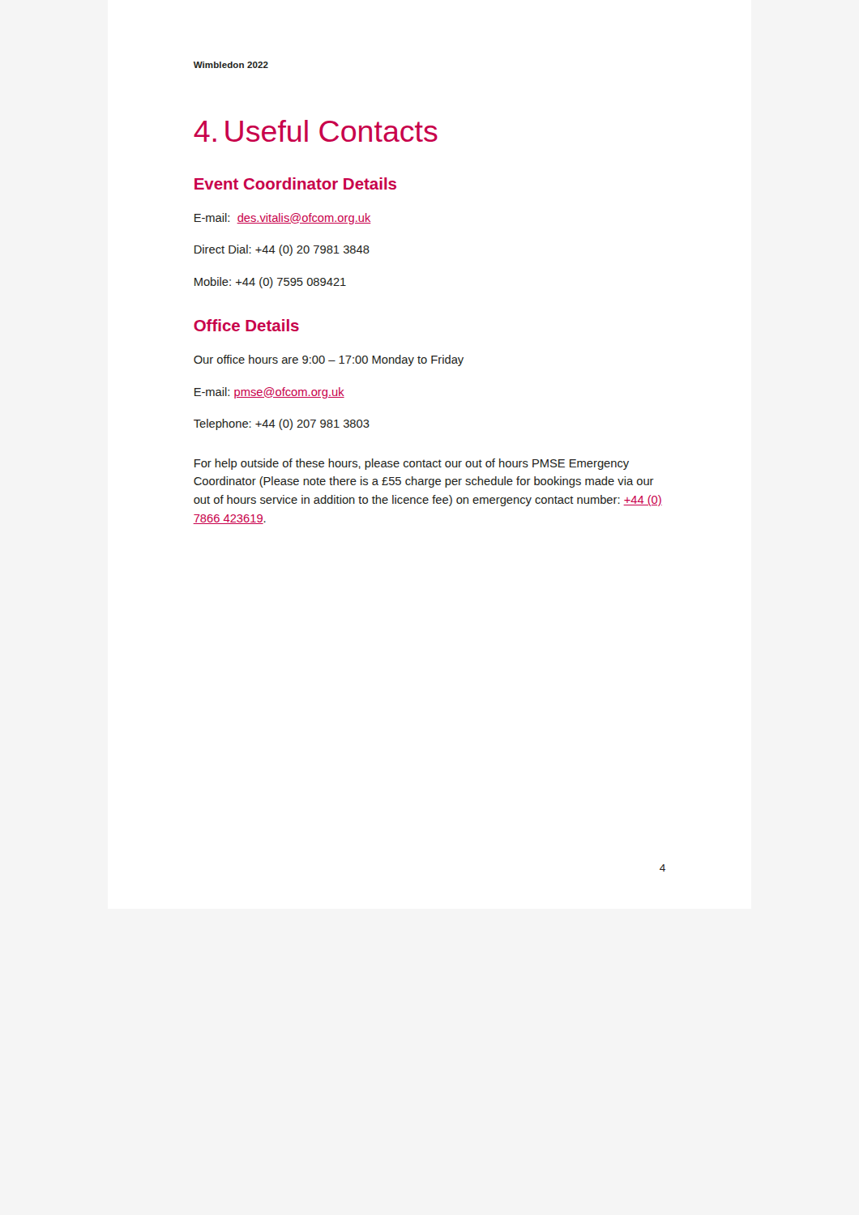Wimbledon 2022
4. Useful Contacts
Event Coordinator Details
E-mail: des.vitalis@ofcom.org.uk
Direct Dial: +44 (0) 20 7981 3848
Mobile: +44 (0) 7595 089421
Office Details
Our office hours are 9:00 – 17:00 Monday to Friday
E-mail: pmse@ofcom.org.uk
Telephone: +44 (0) 207 981 3803
For help outside of these hours, please contact our out of hours PMSE Emergency Coordinator (Please note there is a £55 charge per schedule for bookings made via our out of hours service in addition to the licence fee) on emergency contact number: +44 (0) 7866 423619.
4